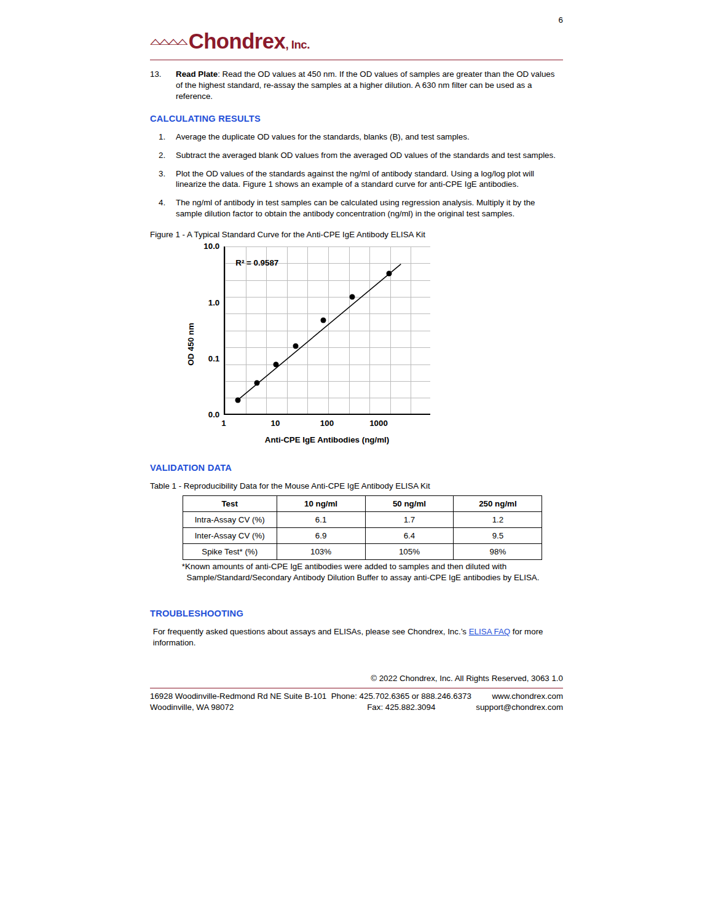6
△△△△ Chondrex, Inc.
Read Plate: Read the OD values at 450 nm. If the OD values of samples are greater than the OD values of the highest standard, re-assay the samples at a higher dilution. A 630 nm filter can be used as a reference.
CALCULATING RESULTS
Average the duplicate OD values for the standards, blanks (B), and test samples.
Subtract the averaged blank OD values from the averaged OD values of the standards and test samples.
Plot the OD values of the standards against the ng/ml of antibody standard. Using a log/log plot will linearize the data. Figure 1 shows an example of a standard curve for anti-CPE IgE antibodies.
The ng/ml of antibody in test samples can be calculated using regression analysis. Multiply it by the sample dilution factor to obtain the antibody concentration (ng/ml) in the original test samples.
Figure 1 - A Typical Standard Curve for the Anti-CPE IgE Antibody ELISA Kit
OD 450 nm
10.0 1.0 0.1 0.0
R² = 0.9587
1 10 100 1000
Anti-CPE IgE Antibodies (ng/ml)
VALIDATION DATA
Table 1 - Reproducibility Data for the Mouse Anti-CPE IgE Antibody ELISA Kit
| Test | 10 ng/ml | 50 ng/ml | 250 ng/ml |
| --- | --- | --- | --- |
| Intra-Assay CV (%) | 6.1 | 1.7 | 1.2 |
| Inter-Assay CV (%) | 6.9 | 6.4 | 9.5 |
| Spike Test* (%) | 103% | 105% | 98% |
*Known amounts of anti-CPE IgE antibodies were added to samples and then diluted with Sample/Standard/Secondary Antibody Dilution Buffer to assay anti-CPE IgE antibodies by ELISA.
TROUBLESHOOTING
For frequently asked questions about assays and ELISAs, please see Chondrex, Inc.’s ELISA FAQ for more information.
© 2022 Chondrex, Inc. All Rights Reserved, 3063 1.0
16928 Woodinville-Redmond Rd NE Suite B-101 Woodinville, WA 98072
Phone: 425.702.6365 or 888.246.6373 Fax: 425.882.3094
www.chondrex.com support@chondrex.com